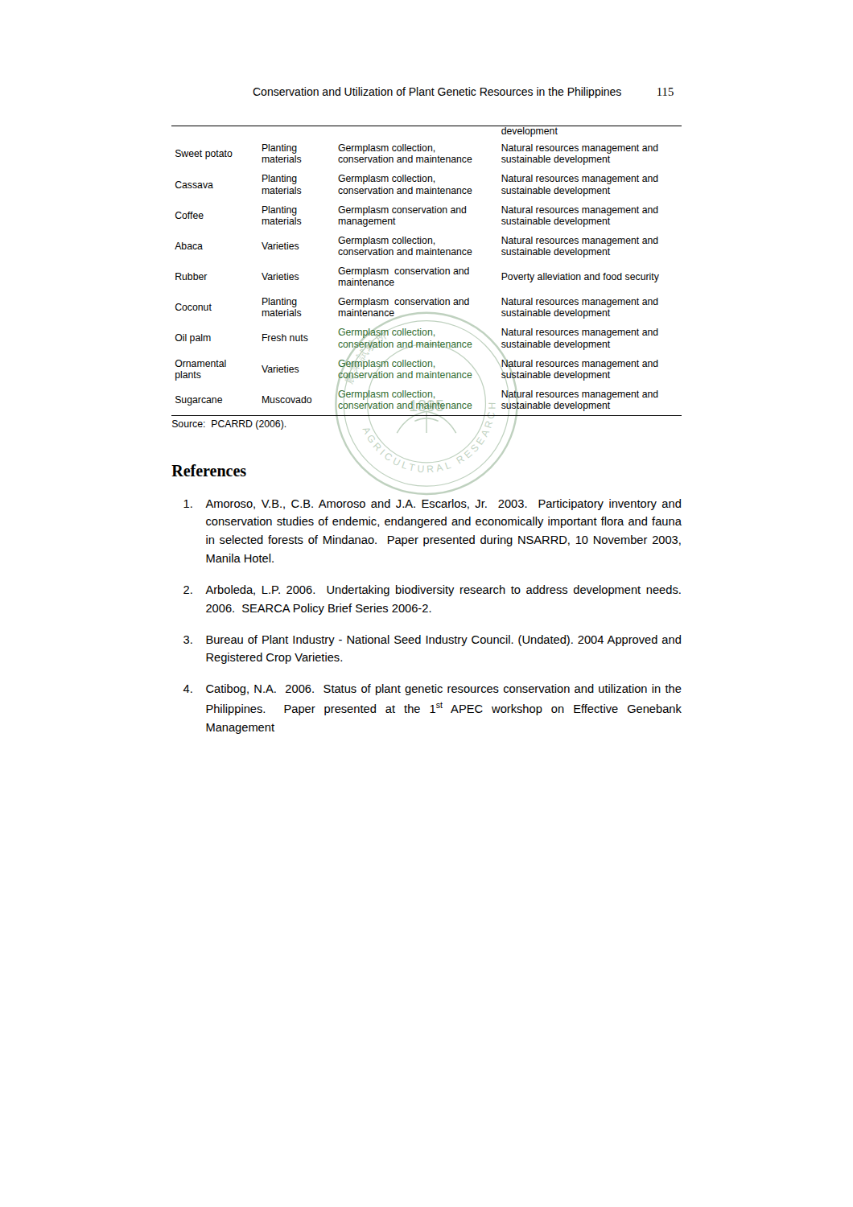農業試驗所 AGRICULTURAL RESEARCH INSTITUTE 1895
Conservation and Utilization of Plant Genetic Resources in the Philippines 115
| | | | development |
| Sweet potato | Planting materials | Germplasm collection, conservation and maintenance | Natural resources management and sustainable development |
| Cassava | Planting materials | Germplasm collection, conservation and maintenance | Natural resources management and sustainable development |
| Coffee | Planting materials | Germplasm conservation and management | Natural resources management and sustainable development |
| Abaca | Varieties | Germplasm collection, conservation and maintenance | Natural resources management and sustainable development |
| Rubber | Varieties | Germplasm conservation and maintenance | Poverty alleviation and food security |
| Coconut | Planting materials | Germplasm conservation and maintenance | Natural resources management and sustainable development |
| Oil palm | Fresh nuts | Germplasm collection, conservation and maintenance | Natural resources management and sustainable development |
| Ornamental plants | Varieties | Germplasm collection, conservation and maintenance | Natural resources management and sustainable development |
| Sugarcane | Muscovado | Germplasm collection, conservation and maintenance | Natural resources management and sustainable development |
Source: PCARRD (2006).
References
Amoroso, V.B., C.B. Amoroso and J.A. Escarlos, Jr. 2003. Participatory inventory and conservation studies of endemic, endangered and economically important flora and fauna in selected forests of Mindanao. Paper presented during NSARRD, 10 November 2003, Manila Hotel.
Arboleda, L.P. 2006. Undertaking biodiversity research to address development needs. 2006. SEARCA Policy Brief Series 2006-2.
Bureau of Plant Industry - National Seed Industry Council. (Undated). 2004 Approved and Registered Crop Varieties.
Catibog, N.A. 2006. Status of plant genetic resources conservation and utilization in the Philippines. Paper presented at the 1st APEC workshop on Effective Genebank Management